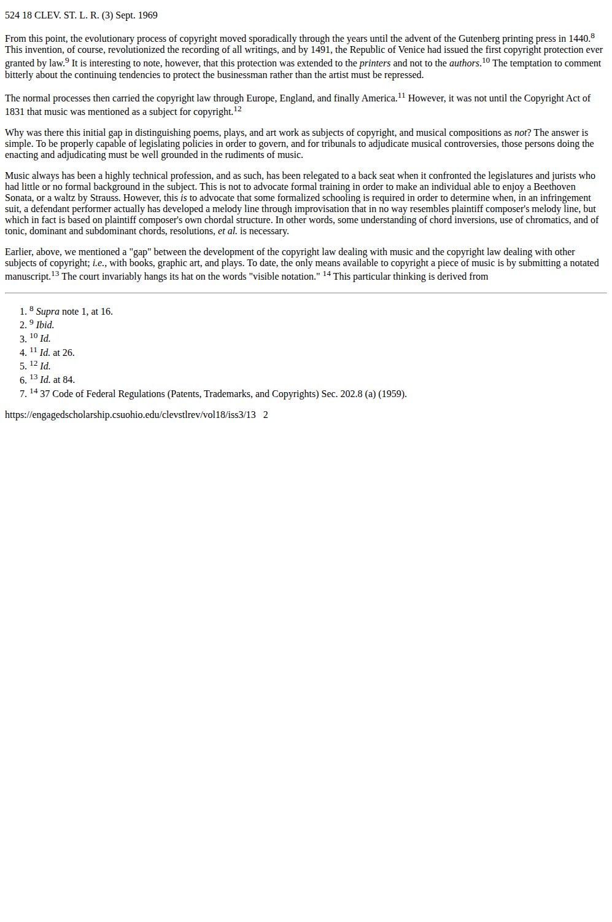524 18 CLEV. ST. L. R. (3) Sept. 1969
From this point, the evolutionary process of copyright moved sporadically through the years until the advent of the Gutenberg printing press in 1440.8 This invention, of course, revolutionized the recording of all writings, and by 1491, the Republic of Venice had issued the first copyright protection ever granted by law.9 It is interesting to note, however, that this protection was extended to the printers and not to the authors.10 The temptation to comment bitterly about the continuing tendencies to protect the businessman rather than the artist must be repressed.
The normal processes then carried the copyright law through Europe, England, and finally America.11 However, it was not until the Copyright Act of 1831 that music was mentioned as a subject for copyright.12
Why was there this initial gap in distinguishing poems, plays, and art work as subjects of copyright, and musical compositions as not? The answer is simple. To be properly capable of legislating policies in order to govern, and for tribunals to adjudicate musical controversies, those persons doing the enacting and adjudicating must be well grounded in the rudiments of music.
Music always has been a highly technical profession, and as such, has been relegated to a back seat when it confronted the legislatures and jurists who had little or no formal background in the subject. This is not to advocate formal training in order to make an individual able to enjoy a Beethoven Sonata, or a waltz by Strauss. However, this is to advocate that some formalized schooling is required in order to determine when, in an infringement suit, a defendant performer actually has developed a melody line through improvisation that in no way resembles plaintiff composer's melody line, but which in fact is based on plaintiff composer's own chordal structure. In other words, some understanding of chord inversions, use of chromatics, and of tonic, dominant and subdominant chords, resolutions, et al. is necessary.
Earlier, above, we mentioned a "gap" between the development of the copyright law dealing with music and the copyright law dealing with other subjects of copyright; i.e., with books, graphic art, and plays. To date, the only means available to copyright a piece of music is by submitting a notated manuscript.13 The court invariably hangs its hat on the words "visible notation." 14 This particular thinking is derived from
8 Supra note 1, at 16.
9 Ibid.
10 Id.
11 Id. at 26.
12 Id.
13 Id. at 84.
14 37 Code of Federal Regulations (Patents, Trademarks, and Copyrights) Sec. 202.8 (a) (1959).
https://engagedscholarship.csuohio.edu/clevstlrev/vol18/iss3/13 2